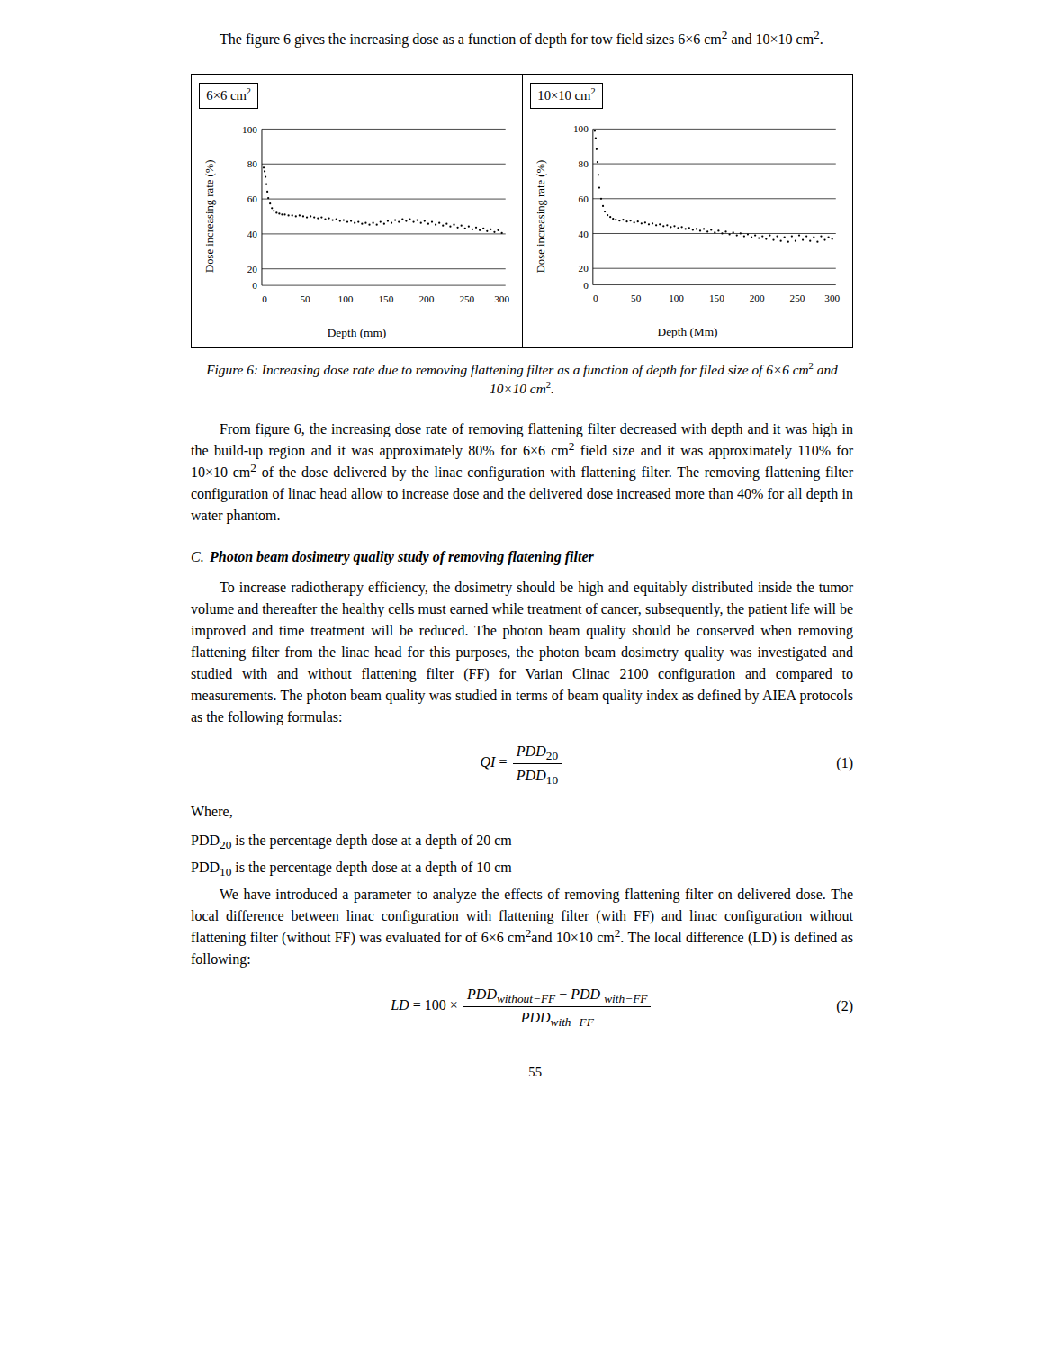The figure 6 gives the increasing dose as a function of depth for tow field sizes 6×6 cm2 and 10×10 cm2.
6×6 cm2
Dose increasing rate (%)
100 80 60 40 20 0 0 50 100 150 200 250 300
Depth (mm)
10×10 cm2
Dose increasing rate (%)
100 80 60 40 20 0 0 50 100 150 200 250 300
Depth (Mm)
Figure 6: Increasing dose rate due to removing flattening filter as a function of depth for filed size of 6×6 cm2 and 10×10 cm2.
From figure 6, the increasing dose rate of removing flattening filter decreased with depth and it was high in the build-up region and it was approximately 80% for 6×6 cm2 field size and it was approximately 110% for 10×10 cm2 of the dose delivered by the linac configuration with flattening filter. The removing flattening filter configuration of linac head allow to increase dose and the delivered dose increased more than 40% for all depth in water phantom.
C. Photon beam dosimetry quality study of removing flatening filter
To increase radiotherapy efficiency, the dosimetry should be high and equitably distributed inside the tumor volume and thereafter the healthy cells must earned while treatment of cancer, subsequently, the patient life will be improved and time treatment will be reduced. The photon beam quality should be conserved when removing flattening filter from the linac head for this purposes, the photon beam dosimetry quality was investigated and studied with and without flattening filter (FF) for Varian Clinac 2100 configuration and compared to measurements. The photon beam quality was studied in terms of beam quality index as defined by AIEA protocols as the following formulas:
QI = PDD20 PDD10
(1)
Where,
PDD20 is the percentage depth dose at a depth of 20 cm
PDD10 is the percentage depth dose at a depth of 10 cm
We have introduced a parameter to analyze the effects of removing flattening filter on delivered dose. The local difference between linac configuration with flattening filter (with FF) and linac configuration without flattening filter (without FF) was evaluated for of 6×6 cm2and 10×10 cm2. The local difference (LD) is defined as following:
LD = 100 × PDDwithout−FF − PDD with−FF PDDwith−FF
(2)
55